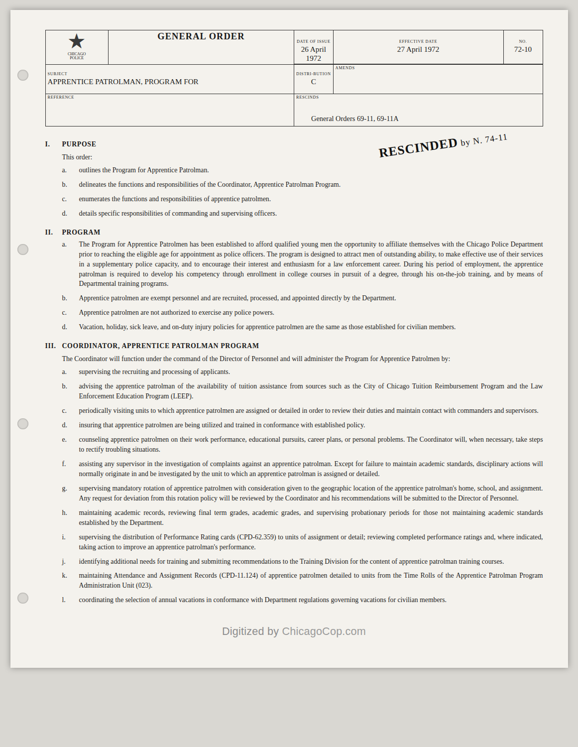| ★ CHICAGO POLICE | GENERAL ORDER | Date of Issue 26 April 1972 | Effective Date 27 April 1972 | No. 72-10 |
| Subject APPRENTICE PATROLMAN, PROGRAM FOR | Distri‑bution C | Amends |
| Reference | Rescinds General Orders 69-11, 69-11A |
RESCINDED by N. 74-11
I. PURPOSE
This order:
outlines the Program for Apprentice Patrolman.
delineates the functions and responsibilities of the Coordinator, Apprentice Patrolman Program.
enumerates the functions and responsibilities of apprentice patrolmen.
details specific responsibilities of commanding and supervising officers.
II. PROGRAM
The Program for Apprentice Patrolmen has been established to afford qualified young men the opportunity to affiliate themselves with the Chicago Police Department prior to reaching the eligible age for appointment as police officers. The program is designed to attract men of outstanding ability, to make effective use of their services in a supplementary police capacity, and to encourage their interest and enthusiasm for a law enforcement career. During his period of employment, the apprentice patrolman is required to develop his competency through enrollment in college courses in pursuit of a degree, through his on-the-job training, and by means of Departmental training programs.
Apprentice patrolmen are exempt personnel and are recruited, processed, and appointed directly by the Department.
Apprentice patrolmen are not authorized to exercise any police powers.
Vacation, holiday, sick leave, and on-duty injury policies for apprentice patrolmen are the same as those established for civilian members.
III. COORDINATOR, APPRENTICE PATROLMAN PROGRAM
The Coordinator will function under the command of the Director of Personnel and will administer the Program for Apprentice Patrolmen by:
supervising the recruiting and processing of applicants.
advising the apprentice patrolman of the availability of tuition assistance from sources such as the City of Chicago Tuition Reimbursement Program and the Law Enforcement Education Program (LEEP).
periodically visiting units to which apprentice patrolmen are assigned or detailed in order to review their duties and maintain contact with commanders and supervisors.
insuring that apprentice patrolmen are being utilized and trained in conformance with established policy.
counseling apprentice patrolmen on their work performance, educational pursuits, career plans, or personal problems. The Coordinator will, when necessary, take steps to rectify troubling situations.
assisting any supervisor in the investigation of complaints against an apprentice patrolman. Except for failure to maintain academic standards, disciplinary actions will normally originate in and be investigated by the unit to which an apprentice patrolman is assigned or detailed.
supervising mandatory rotation of apprentice patrolmen with consideration given to the geographic location of the apprentice patrolman's home, school, and assignment. Any request for deviation from this rotation policy will be reviewed by the Coordinator and his recommendations will be submitted to the Director of Personnel.
maintaining academic records, reviewing final term grades, academic grades, and supervising probationary periods for those not maintaining academic standards established by the Department.
supervising the distribution of Performance Rating cards (CPD-62.359) to units of assignment or detail; reviewing completed performance ratings and, where indicated, taking action to improve an apprentice patrolman's performance.
identifying additional needs for training and submitting recommendations to the Training Division for the content of apprentice patrolman training courses.
maintaining Attendance and Assignment Records (CPD-11.124) of apprentice patrolmen detailed to units from the Time Rolls of the Apprentice Patrolman Program Administration Unit (023).
coordinating the selection of annual vacations in conformance with Department regulations governing vacations for civilian members.
Digitized by ChicagoCop.com